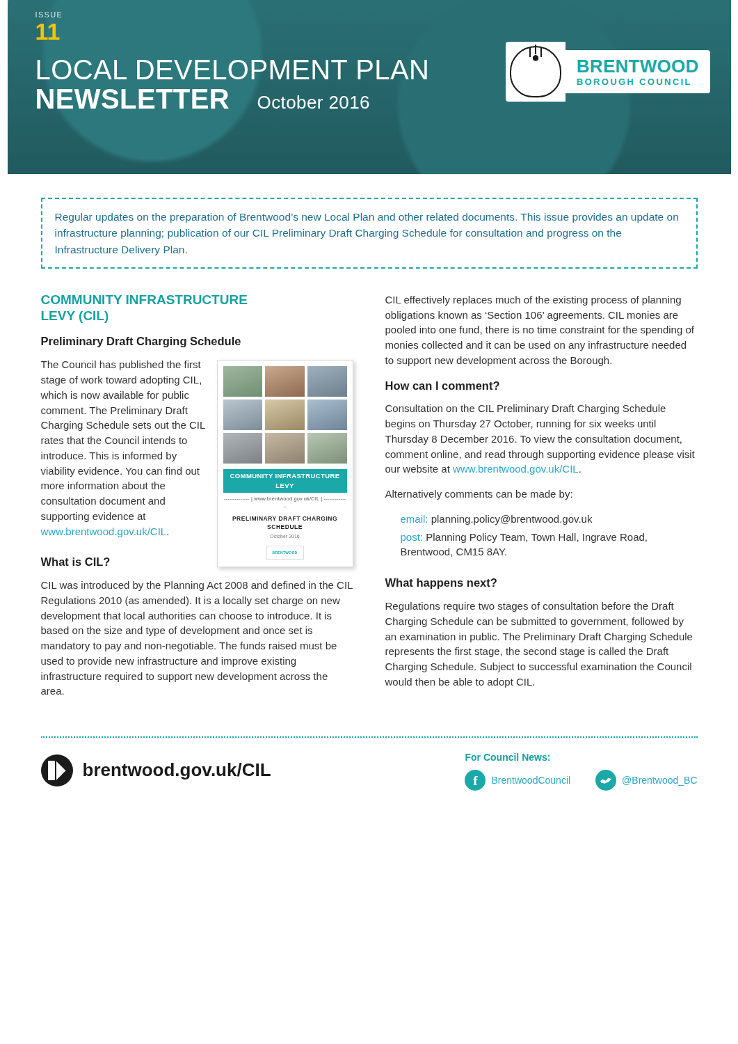Issue
11
LOCAL DEVELOPMENT PLAN NEWSLETTER October 2016
BRENTWOOD BOROUGH COUNCIL
Regular updates on the preparation of Brentwood’s new Local Plan and other related documents. This issue provides an update on infrastructure planning; publication of our CIL Preliminary Draft Charging Schedule for consultation and progress on the Infrastructure Delivery Plan.
Community Infrastructure
Levy (CIL)
Preliminary Draft Charging Schedule
COMMUNITY INFRASTRUCTURE LEVY -------------- | www.brentwood.gov.uk/CIL | -------------- PRELIMINARY DRAFT CHARGING SCHEDULE October 2016
The Council has published the first stage of work toward adopting CIL, which is now available for public comment. The Preliminary Draft Charging Schedule sets out the CIL rates that the Council intends to introduce. This is informed by viability evidence. You can find out more information about the consultation document and supporting evidence at www.brentwood.gov.uk/CIL.
What is CIL?
CIL was introduced by the Planning Act 2008 and defined in the CIL Regulations 2010 (as amended). It is a locally set charge on new development that local authorities can choose to introduce. It is based on the size and type of development and once set is mandatory to pay and non-negotiable. The funds raised must be used to provide new infrastructure and improve existing infrastructure required to support new development across the area.
CIL effectively replaces much of the existing process of planning obligations known as ‘Section 106’ agreements. CIL monies are pooled into one fund, there is no time constraint for the spending of monies collected and it can be used on any infrastructure needed to support new development across the Borough.
How can I comment?
Consultation on the CIL Preliminary Draft Charging Schedule begins on Thursday 27 October, running for six weeks until Thursday 8 December 2016. To view the consultation document, comment online, and read through supporting evidence please visit our website at www.brentwood.gov.uk/CIL.
Alternatively comments can be made by:
email: planning.policy@brentwood.gov.uk
post: Planning Policy Team, Town Hall, Ingrave Road, Brentwood, CM15 8AY.
What happens next?
Regulations require two stages of consultation before the Draft Charging Schedule can be submitted to government, followed by an examination in public. The Preliminary Draft Charging Schedule represents the first stage, the second stage is called the Draft Charging Schedule. Subject to successful examination the Council would then be able to adopt CIL.
brentwood.gov.uk/CIL
For Council News:
BrentwoodCouncil @Brentwood_BC